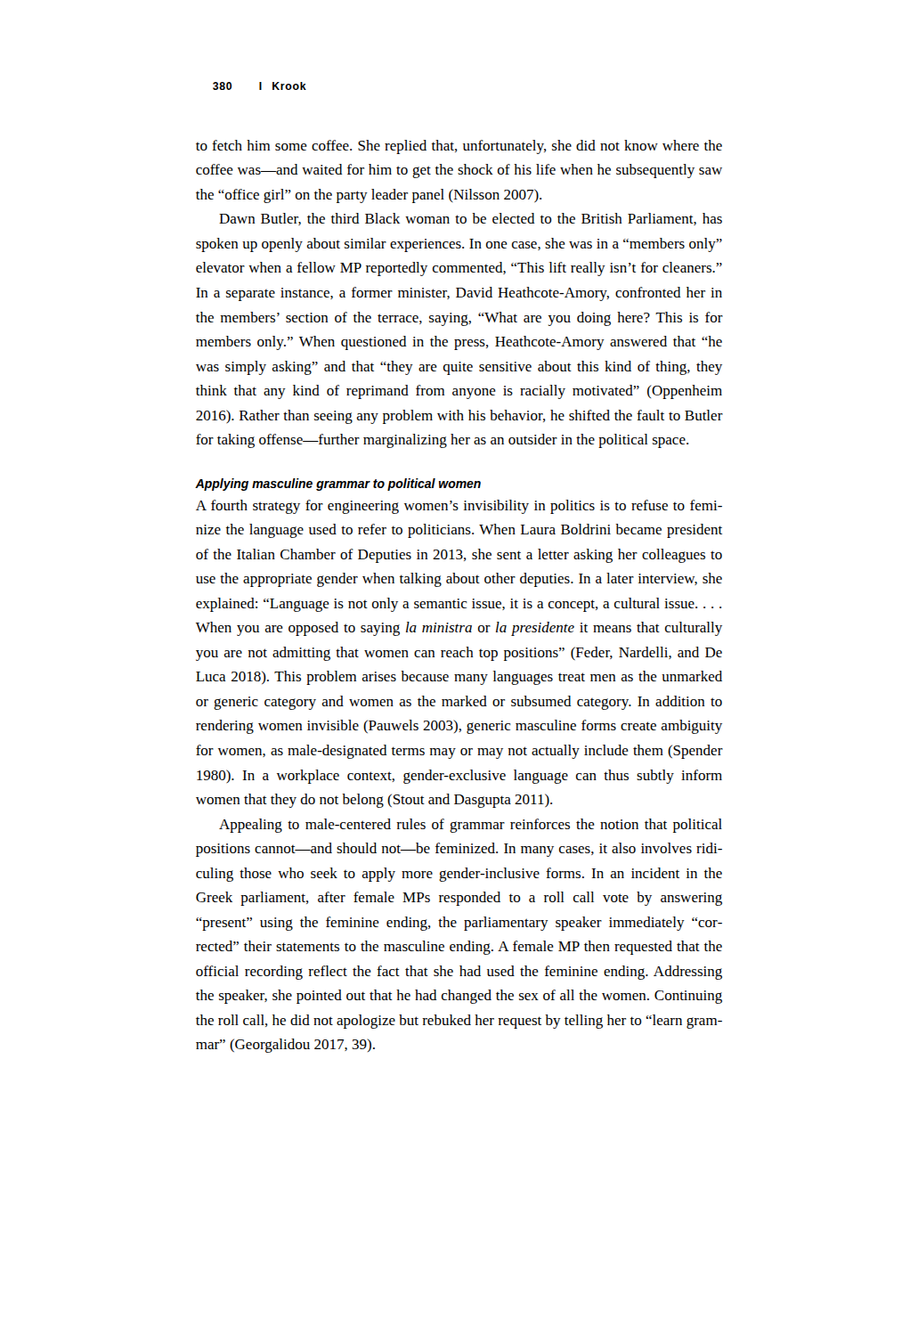380IKrook
to fetch him some coffee. She replied that, unfortunately, she did not know where the coffee was—and waited for him to get the shock of his life when he subsequently saw the “office girl” on the party leader panel (Nilsson 2007).
Dawn Butler, the third Black woman to be elected to the British Parliament, has spoken up openly about similar experiences. In one case, she was in a “members only” elevator when a fellow MP reportedly commented, “This lift really isn’t for cleaners.” In a separate instance, a former minister, David Heathcote-Amory, confronted her in the members’ section of the terrace, saying, “What are you doing here? This is for members only.” When questioned in the press, Heathcote-Amory answered that “he was simply asking” and that “they are quite sensitive about this kind of thing, they think that any kind of reprimand from anyone is racially motivated” (Oppenheim 2016). Rather than seeing any problem with his behavior, he shifted the fault to Butler for taking offense—further marginalizing her as an outsider in the political space.
Applying masculine grammar to political women
A fourth strategy for engineering women’s invisibility in politics is to refuse to feminize the language used to refer to politicians. When Laura Boldrini became president of the Italian Chamber of Deputies in 2013, she sent a letter asking her colleagues to use the appropriate gender when talking about other deputies. In a later interview, she explained: “Language is not only a semantic issue, it is a concept, a cultural issue. . . . When you are opposed to saying la ministra or la presidente it means that culturally you are not admitting that women can reach top positions” (Feder, Nardelli, and De Luca 2018). This problem arises because many languages treat men as the unmarked or generic category and women as the marked or subsumed category. In addition to rendering women invisible (Pauwels 2003), generic masculine forms create ambiguity for women, as male-designated terms may or may not actually include them (Spender 1980). In a workplace context, gender-exclusive language can thus subtly inform women that they do not belong (Stout and Dasgupta 2011).
Appealing to male-centered rules of grammar reinforces the notion that political positions cannot—and should not—be feminized. In many cases, it also involves ridiculing those who seek to apply more gender-inclusive forms. In an incident in the Greek parliament, after female MPs responded to a roll call vote by answering “present” using the feminine ending, the parliamentary speaker immediately “corrected” their statements to the masculine ending. A female MP then requested that the official recording reflect the fact that she had used the feminine ending. Addressing the speaker, she pointed out that he had changed the sex of all the women. Continuing the roll call, he did not apologize but rebuked her request by telling her to “learn grammar” (Georgalidou 2017, 39).